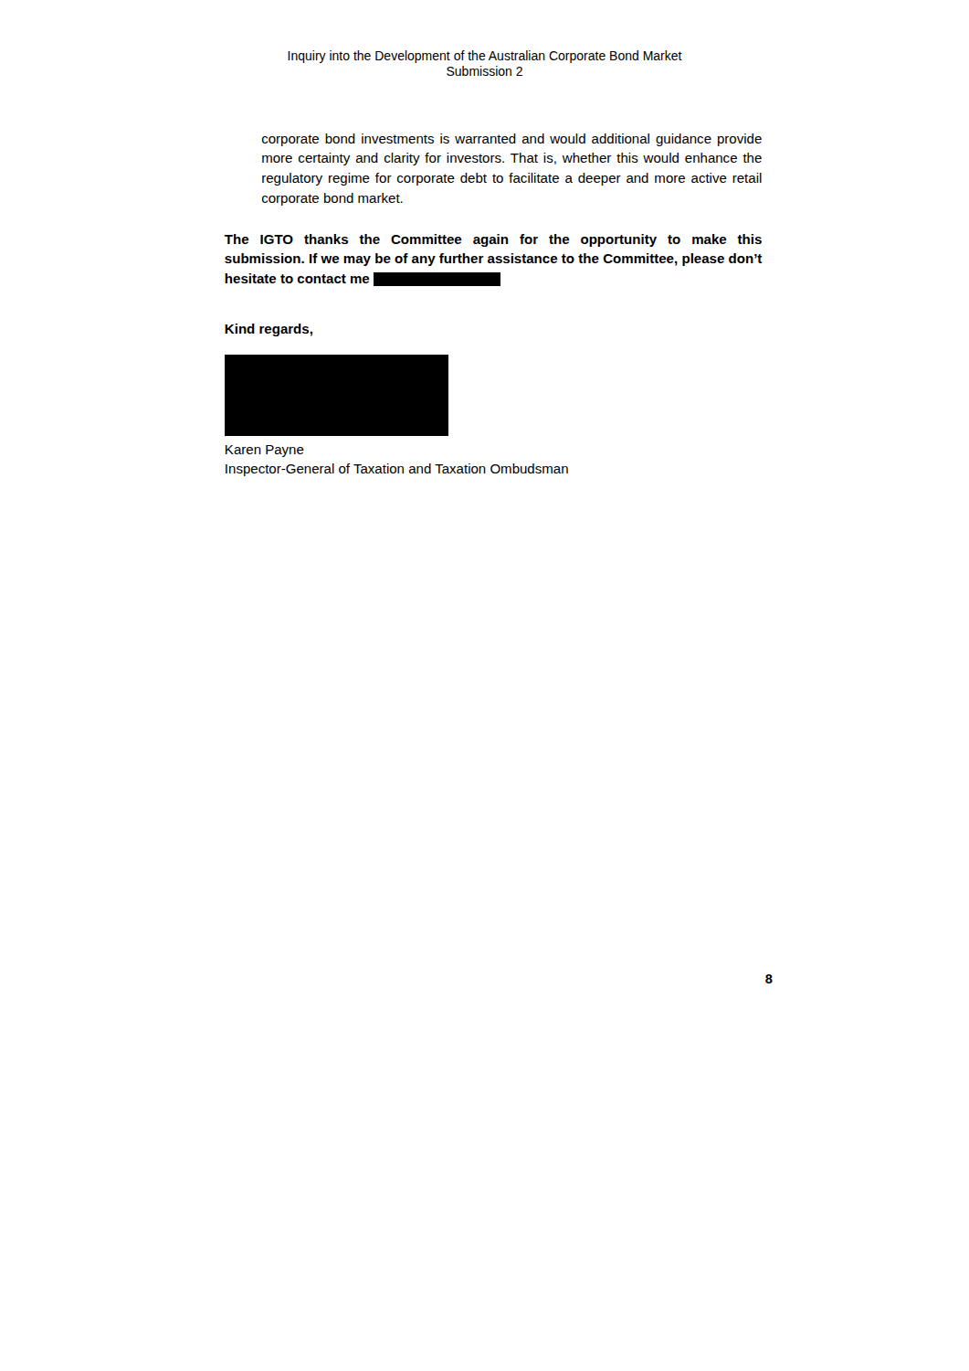Inquiry into the Development of the Australian Corporate Bond Market Submission 2
corporate bond investments is warranted and would additional guidance provide more certainty and clarity for investors. That is, whether this would enhance the regulatory regime for corporate debt to facilitate a deeper and more active retail corporate bond market.
The IGTO thanks the Committee again for the opportunity to make this submission. If we may be of any further assistance to the Committee, please don’t hesitate to contact me
Kind regards,
Karen PayneInspector-General of Taxation and Taxation Ombudsman
8